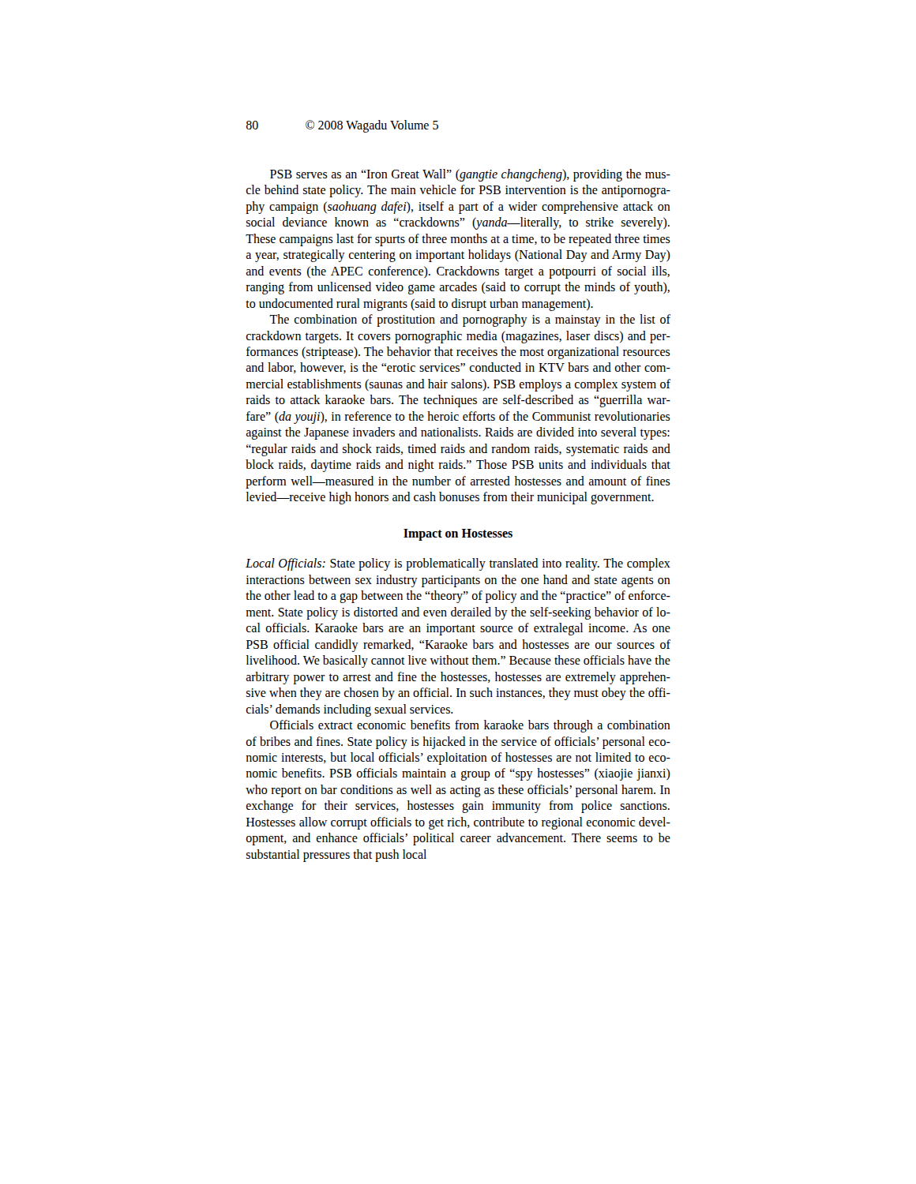80 © 2008 Wagadu Volume 5
PSB serves as an “Iron Great Wall” (gangtie changcheng), providing the muscle behind state policy. The main vehicle for PSB intervention is the antipornography campaign (saohuang dafei), itself a part of a wider comprehensive attack on social deviance known as “crackdowns” (yanda—literally, to strike severely). These campaigns last for spurts of three months at a time, to be repeated three times a year, strategically centering on important holidays (National Day and Army Day) and events (the APEC conference). Crackdowns target a potpourri of social ills, ranging from unlicensed video game arcades (said to corrupt the minds of youth), to undocumented rural migrants (said to disrupt urban management).
The combination of prostitution and pornography is a mainstay in the list of crackdown targets. It covers pornographic media (magazines, laser discs) and performances (striptease). The behavior that receives the most organizational resources and labor, however, is the “erotic services” conducted in KTV bars and other commercial establishments (saunas and hair salons). PSB employs a complex system of raids to attack karaoke bars. The techniques are self-described as “guerrilla warfare” (da youji), in reference to the heroic efforts of the Communist revolutionaries against the Japanese invaders and nationalists. Raids are divided into several types: “regular raids and shock raids, timed raids and random raids, systematic raids and block raids, daytime raids and night raids.” Those PSB units and individuals that perform well—measured in the number of arrested hostesses and amount of fines levied—receive high honors and cash bonuses from their municipal government.
Impact on Hostesses
Local Officials: State policy is problematically translated into reality. The complex interactions between sex industry participants on the one hand and state agents on the other lead to a gap between the “theory” of policy and the “practice” of enforcement. State policy is distorted and even derailed by the self-seeking behavior of local officials. Karaoke bars are an important source of extralegal income. As one PSB official candidly remarked, “Karaoke bars and hostesses are our sources of livelihood. We basically cannot live without them.” Because these officials have the arbitrary power to arrest and fine the hostesses, hostesses are extremely apprehensive when they are chosen by an official. In such instances, they must obey the officials’ demands including sexual services.
Officials extract economic benefits from karaoke bars through a combination of bribes and fines. State policy is hijacked in the service of officials’ personal economic interests, but local officials’ exploitation of hostesses are not limited to economic benefits. PSB officials maintain a group of “spy hostesses” (xiaojie jianxi) who report on bar conditions as well as acting as these officials’ personal harem. In exchange for their services, hostesses gain immunity from police sanctions. Hostesses allow corrupt officials to get rich, contribute to regional economic development, and enhance officials’ political career advancement. There seems to be substantial pressures that push local